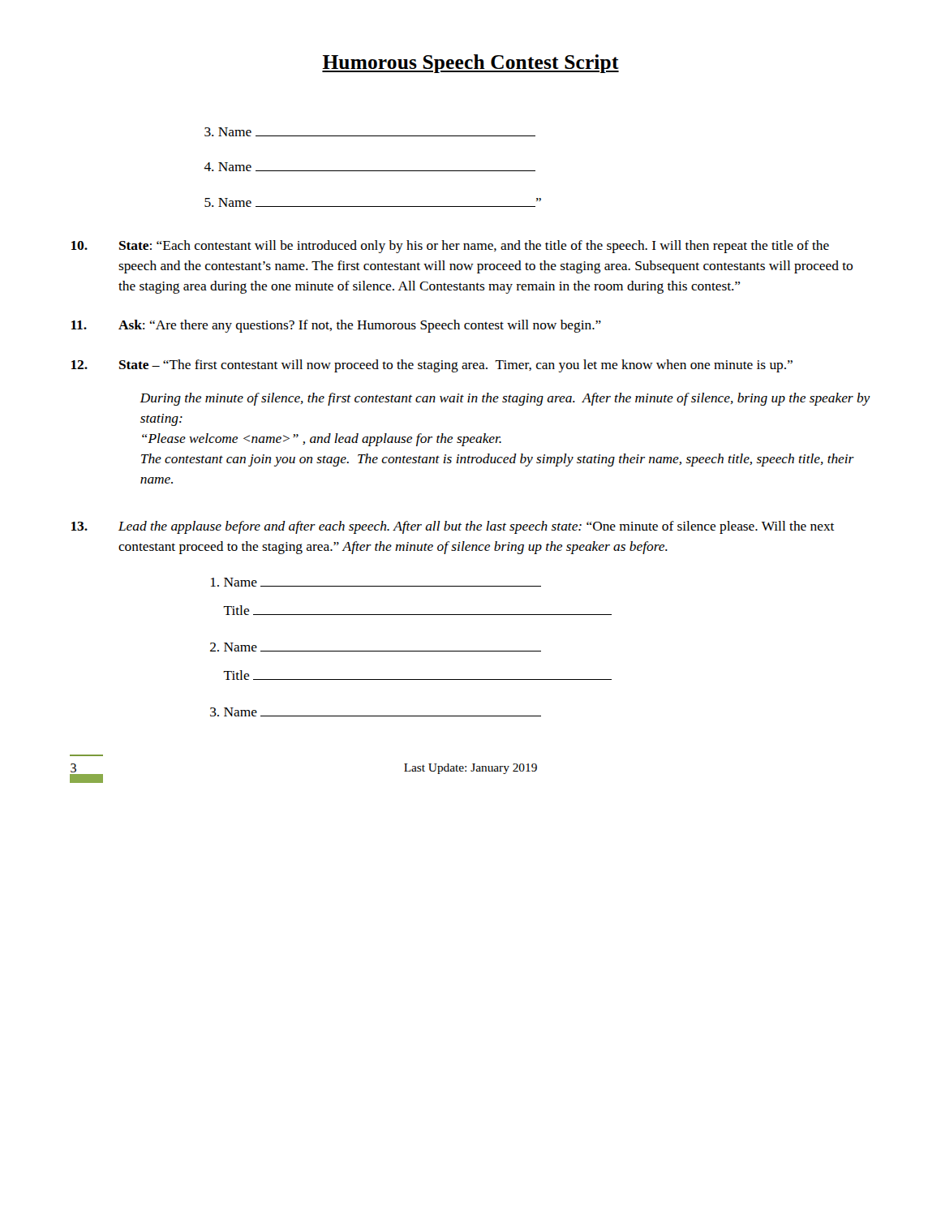Humorous Speech Contest Script
Name
Name
Name ”
10. State: “Each contestant will be introduced only by his or her name, and the title of the speech. I will then repeat the title of the speech and the contestant’s name. The first contestant will now proceed to the staging area. Subsequent contestants will proceed to the staging area during the one minute of silence. All Contestants may remain in the room during this contest.”
11. Ask: “Are there any questions? If not, the Humorous Speech contest will now begin.”
12. State – “The first contestant will now proceed to the staging area. Timer, can you let me know when one minute is up.”
During the minute of silence, the first contestant can wait in the staging area. After the minute of silence, bring up the speaker by stating:
“Please welcome <name>” , and lead applause for the speaker.
The contestant can join you on stage. The contestant is introduced by simply stating their name, speech title, speech title, their name.
13. Lead the applause before and after each speech. After all but the last speech state: “One minute of silence please. Will the next contestant proceed to the staging area.” After the minute of silence bring up the speaker as before.
Name
Title
Name
Title
Name
3
Last Update: January 2019